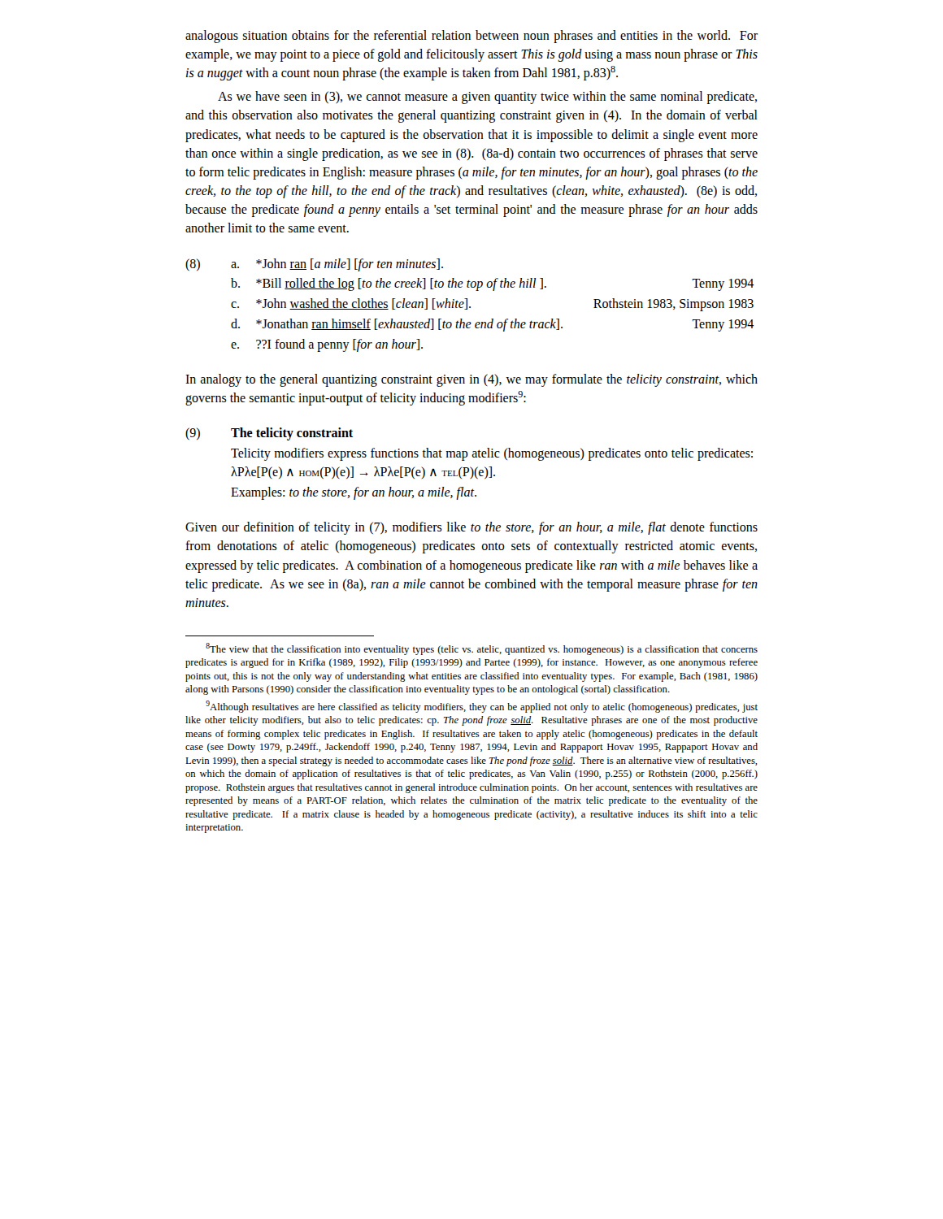analogous situation obtains for the referential relation between noun phrases and entities in the world. For example, we may point to a piece of gold and felicitously assert This is gold using a mass noun phrase or This is a nugget with a count noun phrase (the example is taken from Dahl 1981, p.83)8.
As we have seen in (3), we cannot measure a given quantity twice within the same nominal predicate, and this observation also motivates the general quantizing constraint given in (4). In the domain of verbal predicates, what needs to be captured is the observation that it is impossible to delimit a single event more than once within a single predication, as we see in (8). (8a-d) contain two occurrences of phrases that serve to form telic predicates in English: measure phrases (a mile, for ten minutes, for an hour), goal phrases (to the creek, to the top of the hill, to the end of the track) and resultatives (clean, white, exhausted). (8e) is odd, because the predicate found a penny entails a 'set terminal point' and the measure phrase for an hour adds another limit to the same event.
| (8) | a. | *John ran [ a mile ] [ for ten minutes ]. | |
| | b. | *Bill rolled the log [ to the creek ] [ to the top of the hill ]. | Tenny 1994 |
| | c. | *John washed the clothes [ clean ] [ white ]. | Rothstein 1983, Simpson 1983 |
| | d. | *Jonathan ran himself [ exhausted ] [ to the end of the track ]. | Tenny 1994 |
| | e. | ??I found a penny [ for an hour ]. | |
In analogy to the general quantizing constraint given in (4), we may formulate the telicity constraint, which governs the semantic input-output of telicity inducing modifiers9:
| (9) | The telicity constraint |
| | Telicity modifiers express functions that map atelic (homogeneous) predicates onto telic predicates: λPλe[P(e) ∧ hom (P)(e)] → λPλe[P(e) ∧ tel (P)(e)]. |
| | Examples: to the store, for an hour, a mile, flat . |
Given our definition of telicity in (7), modifiers like to the store, for an hour, a mile, flat denote functions from denotations of atelic (homogeneous) predicates onto sets of contextually restricted atomic events, expressed by telic predicates. A combination of a homogeneous predicate like ran with a mile behaves like a telic predicate. As we see in (8a), ran a mile cannot be combined with the temporal measure phrase for ten minutes.
8The view that the classification into eventuality types (telic vs. atelic, quantized vs. homogeneous) is a classification that concerns predicates is argued for in Krifka (1989, 1992), Filip (1993/1999) and Partee (1999), for instance. However, as one anonymous referee points out, this is not the only way of understanding what entities are classified into eventuality types. For example, Bach (1981, 1986) along with Parsons (1990) consider the classification into eventuality types to be an ontological (sortal) classification.
9Although resultatives are here classified as telicity modifiers, they can be applied not only to atelic (homogeneous) predicates, just like other telicity modifiers, but also to telic predicates: cp. The pond froze solid. Resultative phrases are one of the most productive means of forming complex telic predicates in English. If resultatives are taken to apply atelic (homogeneous) predicates in the default case (see Dowty 1979, p.249ff., Jackendoff 1990, p.240, Tenny 1987, 1994, Levin and Rappaport Hovav 1995, Rappaport Hovav and Levin 1999), then a special strategy is needed to accommodate cases like The pond froze solid. There is an alternative view of resultatives, on which the domain of application of resultatives is that of telic predicates, as Van Valin (1990, p.255) or Rothstein (2000, p.256ff.) propose. Rothstein argues that resultatives cannot in general introduce culmination points. On her account, sentences with resultatives are represented by means of a PART-OF relation, which relates the culmination of the matrix telic predicate to the eventuality of the resultative predicate. If a matrix clause is headed by a homogeneous predicate (activity), a resultative induces its shift into a telic interpretation.